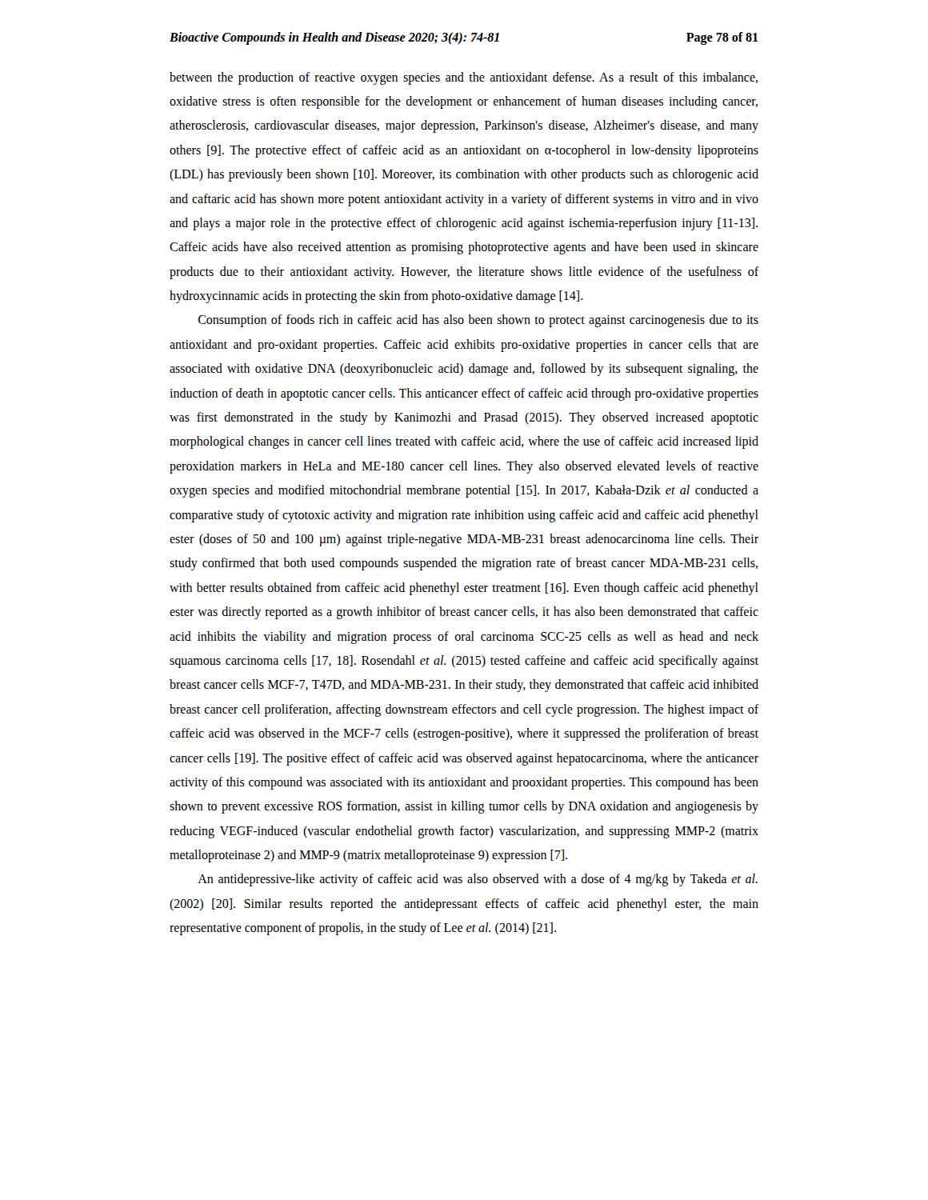Bioactive Compounds in Health and Disease 2020; 3(4): 74-81 Page 78 of 81
between the production of reactive oxygen species and the antioxidant defense. As a result of this imbalance, oxidative stress is often responsible for the development or enhancement of human diseases including cancer, atherosclerosis, cardiovascular diseases, major depression, Parkinson's disease, Alzheimer's disease, and many others [9]. The protective effect of caffeic acid as an antioxidant on α-tocopherol in low-density lipoproteins (LDL) has previously been shown [10]. Moreover, its combination with other products such as chlorogenic acid and caftaric acid has shown more potent antioxidant activity in a variety of different systems in vitro and in vivo and plays a major role in the protective effect of chlorogenic acid against ischemia-reperfusion injury [11-13]. Caffeic acids have also received attention as promising photoprotective agents and have been used in skincare products due to their antioxidant activity. However, the literature shows little evidence of the usefulness of hydroxycinnamic acids in protecting the skin from photo-oxidative damage [14].
Consumption of foods rich in caffeic acid has also been shown to protect against carcinogenesis due to its antioxidant and pro-oxidant properties. Caffeic acid exhibits pro-oxidative properties in cancer cells that are associated with oxidative DNA (deoxyribonucleic acid) damage and, followed by its subsequent signaling, the induction of death in apoptotic cancer cells. This anticancer effect of caffeic acid through pro-oxidative properties was first demonstrated in the study by Kanimozhi and Prasad (2015). They observed increased apoptotic morphological changes in cancer cell lines treated with caffeic acid, where the use of caffeic acid increased lipid peroxidation markers in HeLa and ME-180 cancer cell lines. They also observed elevated levels of reactive oxygen species and modified mitochondrial membrane potential [15]. In 2017, Kabała-Dzik et al conducted a comparative study of cytotoxic activity and migration rate inhibition using caffeic acid and caffeic acid phenethyl ester (doses of 50 and 100 µm) against triple-negative MDA-MB-231 breast adenocarcinoma line cells. Their study confirmed that both used compounds suspended the migration rate of breast cancer MDA-MB-231 cells, with better results obtained from caffeic acid phenethyl ester treatment [16]. Even though caffeic acid phenethyl ester was directly reported as a growth inhibitor of breast cancer cells, it has also been demonstrated that caffeic acid inhibits the viability and migration process of oral carcinoma SCC-25 cells as well as head and neck squamous carcinoma cells [17, 18]. Rosendahl et al. (2015) tested caffeine and caffeic acid specifically against breast cancer cells MCF-7, T47D, and MDA-MB-231. In their study, they demonstrated that caffeic acid inhibited breast cancer cell proliferation, affecting downstream effectors and cell cycle progression. The highest impact of caffeic acid was observed in the MCF-7 cells (estrogen-positive), where it suppressed the proliferation of breast cancer cells [19]. The positive effect of caffeic acid was observed against hepatocarcinoma, where the anticancer activity of this compound was associated with its antioxidant and prooxidant properties. This compound has been shown to prevent excessive ROS formation, assist in killing tumor cells by DNA oxidation and angiogenesis by reducing VEGF-induced (vascular endothelial growth factor) vascularization, and suppressing MMP-2 (matrix metalloproteinase 2) and MMP-9 (matrix metalloproteinase 9) expression [7].
An antidepressive-like activity of caffeic acid was also observed with a dose of 4 mg/kg by Takeda et al. (2002) [20]. Similar results reported the antidepressant effects of caffeic acid phenethyl ester, the main representative component of propolis, in the study of Lee et al. (2014) [21].